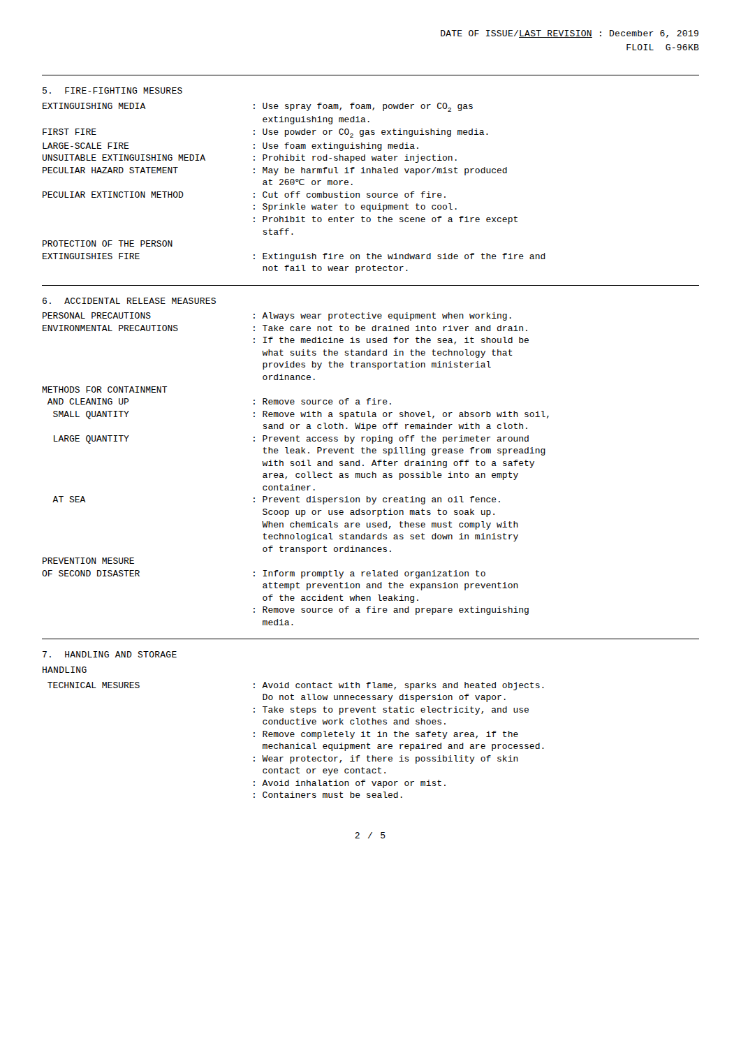DATE OF ISSUE/LAST REVISION : December 6, 2019
FLOIL G-96KB
5. FIRE-FIGHTING MESURES
| EXTINGUISHING MEDIA | : Use spray foam, foam, powder or CO 2 gas extinguishing media. |
| FIRST FIRE | : Use powder or CO 2 gas extinguishing media. |
| LARGE-SCALE FIRE | : Use foam extinguishing media. |
| UNSUITABLE EXTINGUISHING MEDIA | : Prohibit rod-shaped water injection. |
| PECULIAR HAZARD STATEMENT | : May be harmful if inhaled vapor/mist produced at 260℃ or more. |
| PECULIAR EXTINCTION METHOD | : Cut off combustion source of fire. : Sprinkle water to equipment to cool. : Prohibit to enter to the scene of a fire except staff. |
| PROTECTION OF THE PERSON EXTINGUISHIES FIRE | : Extinguish fire on the windward side of the fire and not fail to wear protector. |
6. ACCIDENTAL RELEASE MEASURES
| PERSONAL PRECAUTIONS | : Always wear protective equipment when working. |
| ENVIRONMENTAL PRECAUTIONS | : Take care not to be drained into river and drain. : If the medicine is used for the sea, it should be what suits the standard in the technology that provides by the transportation ministerial ordinance. |
| METHODS FOR CONTAINMENT AND CLEANING UP | : Remove source of a fire. |
| SMALL QUANTITY | : Remove with a spatula or shovel, or absorb with soil, sand or a cloth. Wipe off remainder with a cloth. |
| LARGE QUANTITY | : Prevent access by roping off the perimeter around the leak. Prevent the spilling grease from spreading with soil and sand. After draining off to a safety area, collect as much as possible into an empty container. |
| AT SEA | : Prevent dispersion by creating an oil fence. Scoop up or use adsorption mats to soak up. When chemicals are used, these must comply with technological standards as set down in ministry of transport ordinances. |
| PREVENTION MESURE OF SECOND DISASTER | : Inform promptly a related organization to attempt prevention and the expansion prevention of the accident when leaking. : Remove source of a fire and prepare extinguishing media. |
7. HANDLING AND STORAGE
HANDLING
| TECHNICAL MESURES | : Avoid contact with flame, sparks and heated objects. Do not allow unnecessary dispersion of vapor. : Take steps to prevent static electricity, and use conductive work clothes and shoes. : Remove completely it in the safety area, if the mechanical equipment are repaired and are processed. : Wear protector, if there is possibility of skin contact or eye contact. : Avoid inhalation of vapor or mist. : Containers must be sealed. |
2 / 5